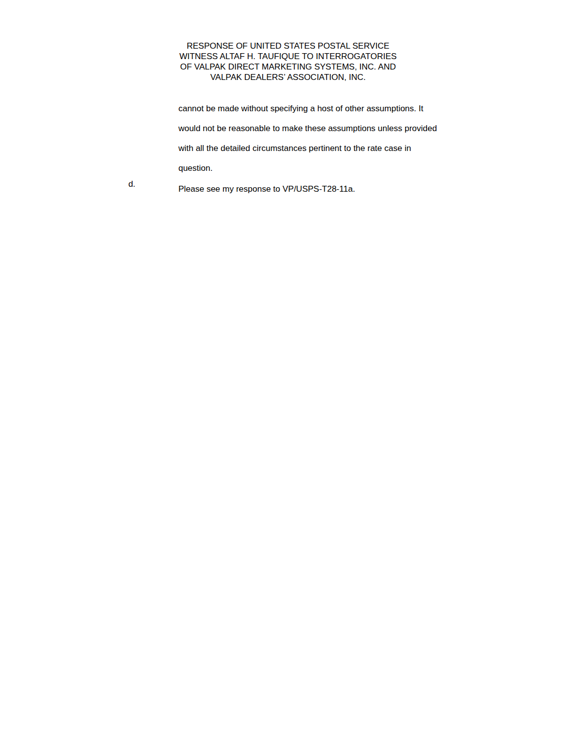RESPONSE OF UNITED STATES POSTAL SERVICE
WITNESS ALTAF H. TAUFIQUE TO INTERROGATORIES
OF VALPAK DIRECT MARKETING SYSTEMS, INC. AND
VALPAK DEALERS’ ASSOCIATION, INC.
cannot be made without specifying a host of other assumptions. It would not be reasonable to make these assumptions unless provided with all the detailed circumstances pertinent to the rate case in question.
d.
Please see my response to VP/USPS-T28-11a.